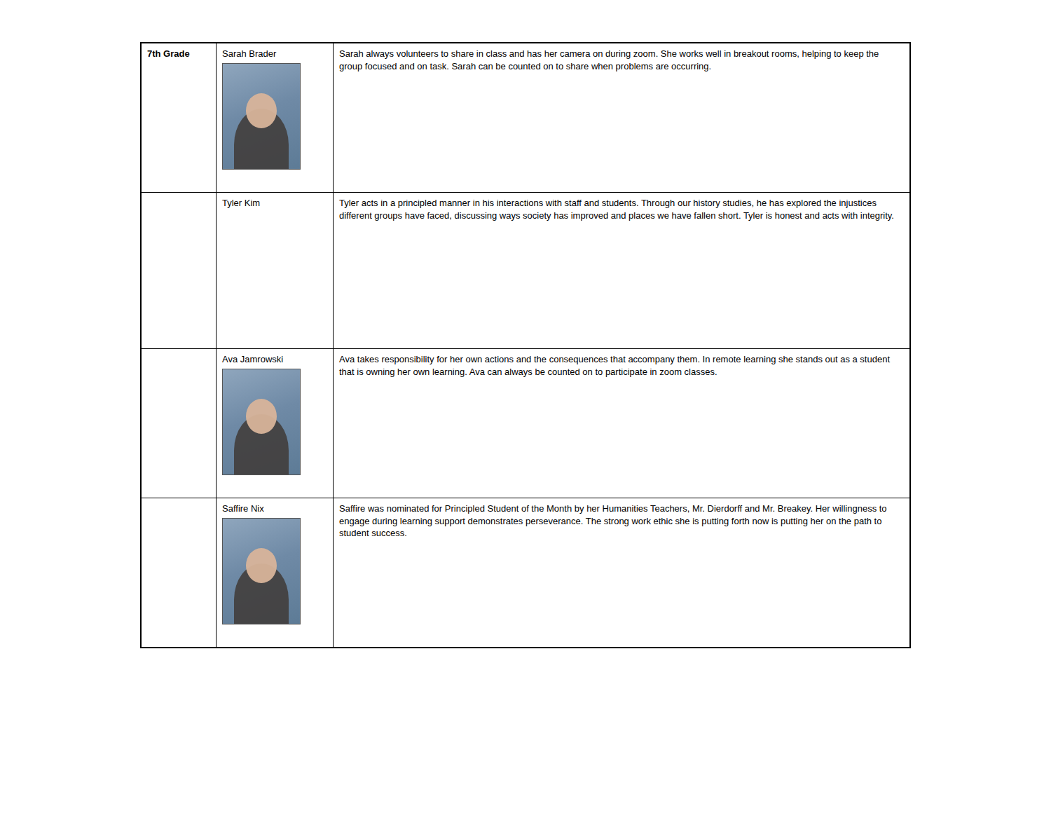| 7th Grade | Sarah Brader | Sarah always volunteers to share in class and has her camera on during zoom. She works well in breakout rooms, helping to keep the group focused and on task. Sarah can be counted on to share when problems are occurring. |
| | Tyler Kim | Tyler acts in a principled manner in his interactions with staff and students. Through our history studies, he has explored the injustices different groups have faced, discussing ways society has improved and places we have fallen short. Tyler is honest and acts with integrity. |
| | Ava Jamrowski | Ava takes responsibility for her own actions and the consequences that accompany them. In remote learning she stands out as a student that is owning her own learning. Ava can always be counted on to participate in zoom classes. |
| | Saffire Nix | Saffire was nominated for Principled Student of the Month by her Humanities Teachers, Mr. Dierdorff and Mr. Breakey. Her willingness to engage during learning support demonstrates perseverance. The strong work ethic she is putting forth now is putting her on the path to student success. |